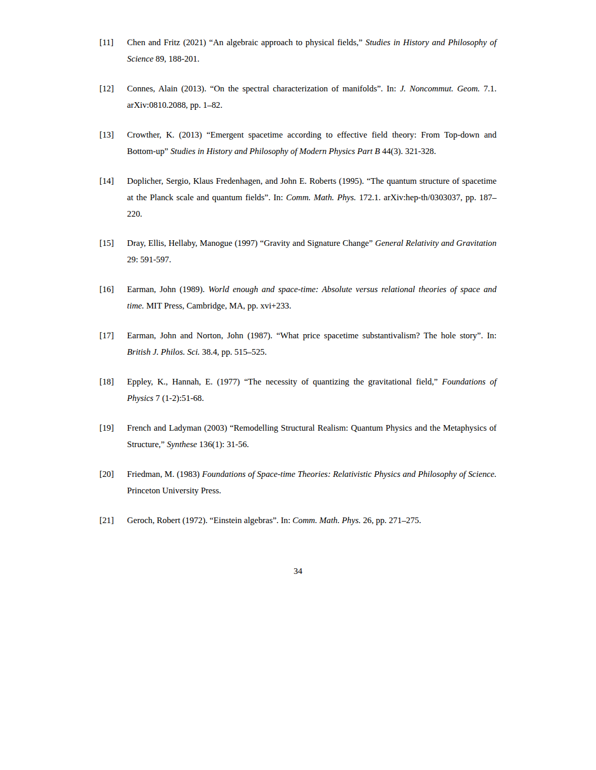[11] Chen and Fritz (2021) “An algebraic approach to physical fields,” Studies in History and Philosophy of Science 89, 188-201.
[12] Connes, Alain (2013). “On the spectral characterization of manifolds”. In: J. Noncommut. Geom. 7.1. arXiv:0810.2088, pp. 1–82.
[13] Crowther, K. (2013) “Emergent spacetime according to effective field theory: From Top-down and Bottom-up” Studies in History and Philosophy of Modern Physics Part B 44(3). 321-328.
[14] Doplicher, Sergio, Klaus Fredenhagen, and John E. Roberts (1995). “The quantum structure of spacetime at the Planck scale and quantum fields”. In: Comm. Math. Phys. 172.1. arXiv:hep-th/0303037, pp. 187–220.
[15] Dray, Ellis, Hellaby, Manogue (1997) “Gravity and Signature Change” General Relativity and Gravitation 29: 591-597.
[16] Earman, John (1989). World enough and space-time: Absolute versus relational theories of space and time. MIT Press, Cambridge, MA, pp. xvi+233.
[17] Earman, John and Norton, John (1987). “What price spacetime substantivalism? The hole story”. In: British J. Philos. Sci. 38.4, pp. 515–525.
[18] Eppley, K., Hannah, E. (1977) “The necessity of quantizing the gravitational field,” Foundations of Physics 7 (1-2):51-68.
[19] French and Ladyman (2003) “Remodelling Structural Realism: Quantum Physics and the Metaphysics of Structure,” Synthese 136(1): 31-56.
[20] Friedman, M. (1983) Foundations of Space-time Theories: Relativistic Physics and Philosophy of Science. Princeton University Press.
[21] Geroch, Robert (1972). “Einstein algebras”. In: Comm. Math. Phys. 26, pp. 271–275.
34